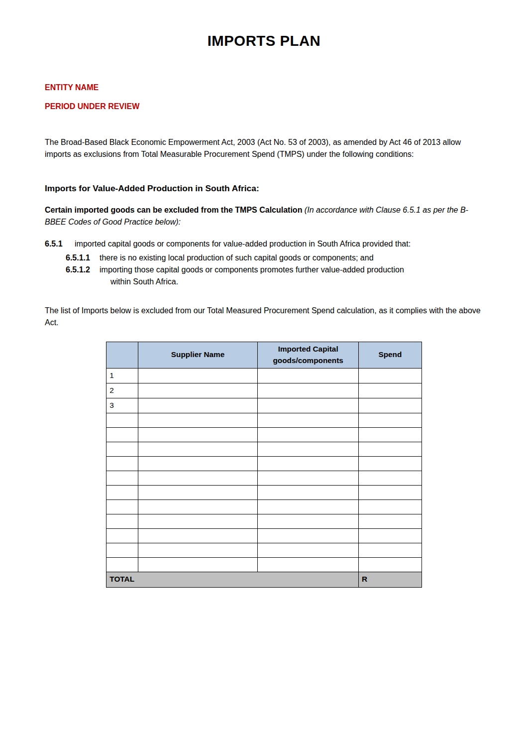IMPORTS PLAN
ENTITY NAME
PERIOD UNDER REVIEW
The Broad-Based Black Economic Empowerment Act, 2003 (Act No. 53 of 2003), as amended by Act 46 of 2013 allow imports as exclusions from Total Measurable Procurement Spend (TMPS) under the following conditions:
Imports for Value-Added Production in South Africa:
Certain imported goods can be excluded from the TMPS Calculation (In accordance with Clause 6.5.1 as per the B-BBEE Codes of Good Practice below):
6.5.1
imported capital goods or components for value-added production in South Africa provided that:
6.5.1.1
there is no existing local production of such capital goods or components; and
6.5.1.2
importing those capital goods or components promotes further value-added production within South Africa.
The list of Imports below is excluded from our Total Measured Procurement Spend calculation, as it complies with the above Act.
| | Supplier Name | Imported Capital goods/components | Spend |
| --- | --- | --- | --- |
| 1 | | | |
| 2 | | | |
| 3 | | | |
| TOTAL | R |